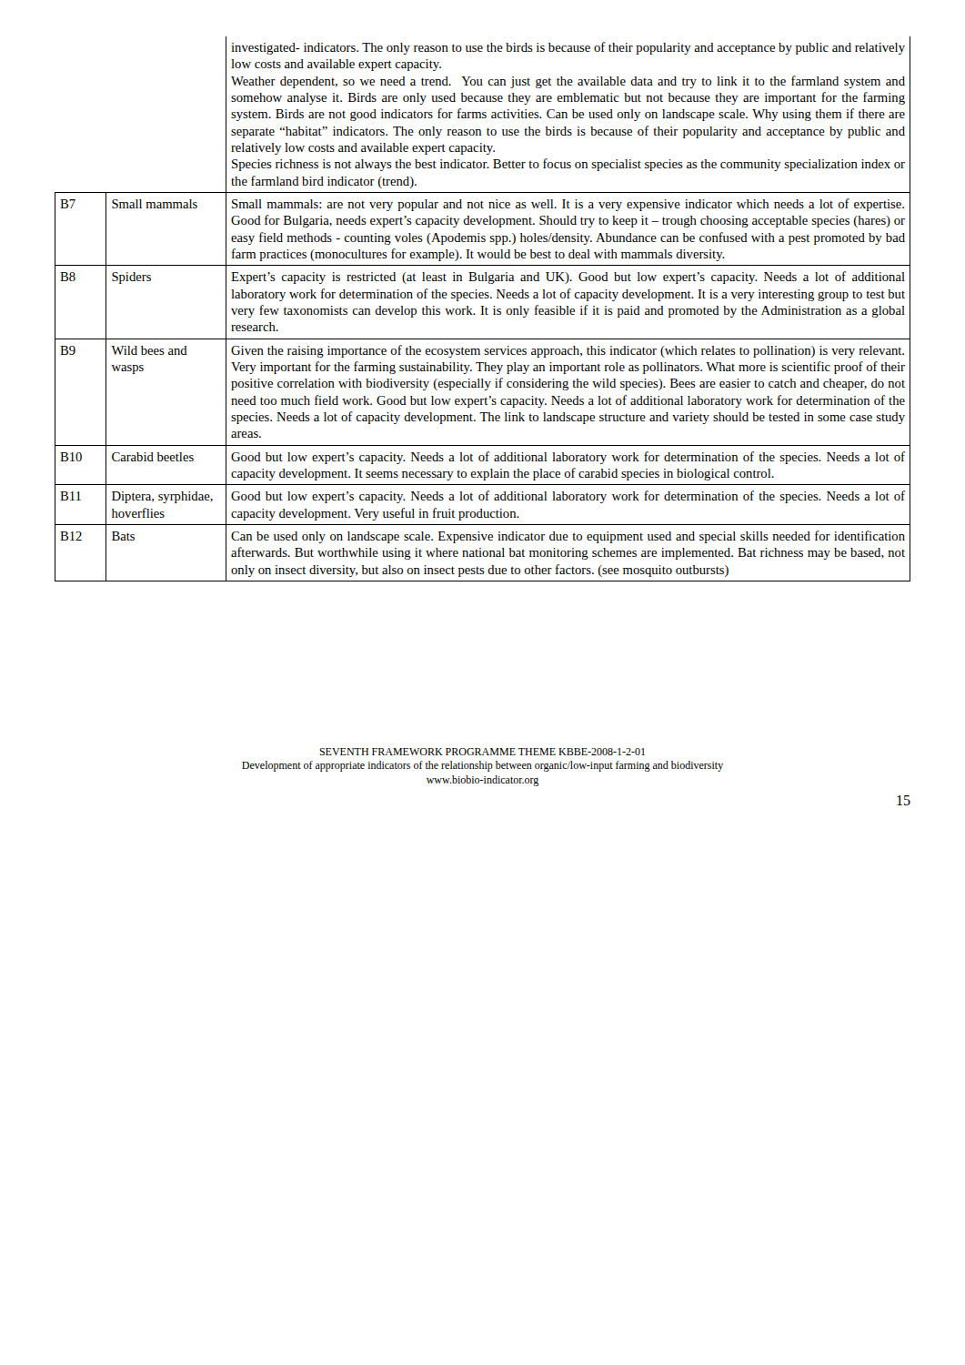| | | investigated- indicators. The only reason to use the birds is because of their popularity and acceptance by public and relatively low costs and available expert capacity. Weather dependent, so we need a trend. You can just get the available data and try to link it to the farmland system and somehow analyse it. Birds are only used because they are emblematic but not because they are important for the farming system. Birds are not good indicators for farms activities. Can be used only on landscape scale. Why using them if there are separate “habitat” indicators. The only reason to use the birds is because of their popularity and acceptance by public and relatively low costs and available expert capacity. Species richness is not always the best indicator. Better to focus on specialist species as the community specialization index or the farmland bird indicator (trend). |
| B7 | Small mammals | Small mammals: are not very popular and not nice as well. It is a very expensive indicator which needs a lot of expertise. Good for Bulgaria, needs expert’s capacity development. Should try to keep it – trough choosing acceptable species (hares) or easy field methods - counting voles (Apodemis spp.) holes/density. Abundance can be confused with a pest promoted by bad farm practices (monocultures for example). It would be best to deal with mammals diversity. |
| B8 | Spiders | Expert’s capacity is restricted (at least in Bulgaria and UK). Good but low expert’s capacity. Needs a lot of additional laboratory work for determination of the species. Needs a lot of capacity development. It is a very interesting group to test but very few taxonomists can develop this work. It is only feasible if it is paid and promoted by the Administration as a global research. |
| B9 | Wild bees and wasps | Given the raising importance of the ecosystem services approach, this indicator (which relates to pollination) is very relevant. Very important for the farming sustainability. They play an important role as pollinators. What more is scientific proof of their positive correlation with biodiversity (especially if considering the wild species). Bees are easier to catch and cheaper, do not need too much field work. Good but low expert’s capacity. Needs a lot of additional laboratory work for determination of the species. Needs a lot of capacity development. The link to landscape structure and variety should be tested in some case study areas. |
| B10 | Carabid beetles | Good but low expert’s capacity. Needs a lot of additional laboratory work for determination of the species. Needs a lot of capacity development. It seems necessary to explain the place of carabid species in biological control. |
| B11 | Diptera, syrphidae, hoverflies | Good but low expert’s capacity. Needs a lot of additional laboratory work for determination of the species. Needs a lot of capacity development. Very useful in fruit production. |
| B12 | Bats | Can be used only on landscape scale. Expensive indicator due to equipment used and special skills needed for identification afterwards. But worthwhile using it where national bat monitoring schemes are implemented. Bat richness may be based, not only on insect diversity, but also on insect pests due to other factors. (see mosquito outbursts) |
SEVENTH FRAMEWORK PROGRAMME THEME KBBE-2008-1-2-01
Development of appropriate indicators of the relationship between organic/low-input farming and biodiversity
www.biobio-indicator.org
15